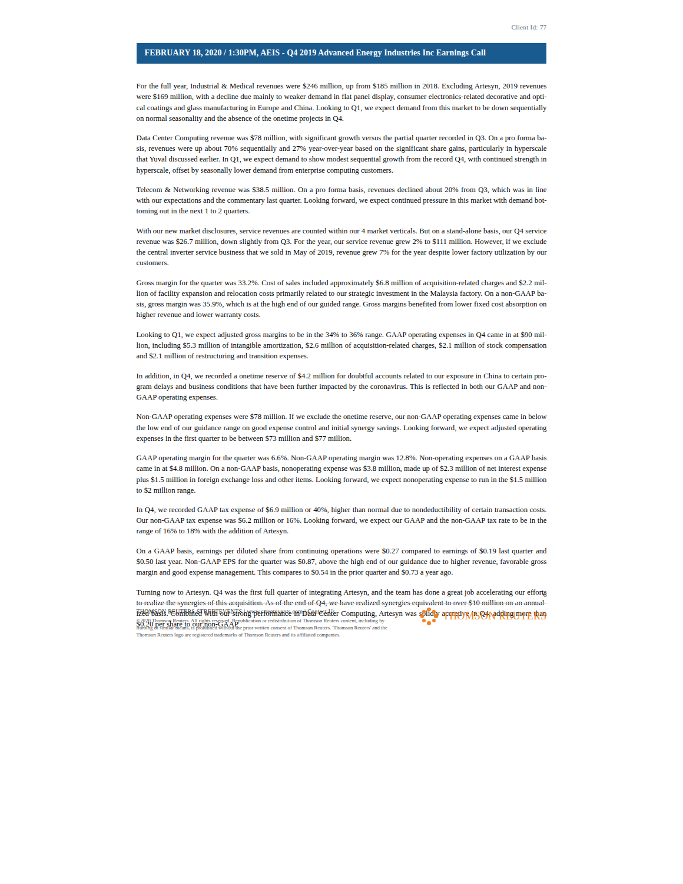Client Id: 77
FEBRUARY 18, 2020 / 1:30PM, AEIS - Q4 2019 Advanced Energy Industries Inc Earnings Call
For the full year, Industrial & Medical revenues were $246 million, up from $185 million in 2018. Excluding Artesyn, 2019 revenues were $169 million, with a decline due mainly to weaker demand in flat panel display, consumer electronics-related decorative and optical coatings and glass manufacturing in Europe and China. Looking to Q1, we expect demand from this market to be down sequentially on normal seasonality and the absence of the onetime projects in Q4.
Data Center Computing revenue was $78 million, with significant growth versus the partial quarter recorded in Q3. On a pro forma basis, revenues were up about 70% sequentially and 27% year-over-year based on the significant share gains, particularly in hyperscale that Yuval discussed earlier. In Q1, we expect demand to show modest sequential growth from the record Q4, with continued strength in hyperscale, offset by seasonally lower demand from enterprise computing customers.
Telecom & Networking revenue was $38.5 million. On a pro forma basis, revenues declined about 20% from Q3, which was in line with our expectations and the commentary last quarter. Looking forward, we expect continued pressure in this market with demand bottoming out in the next 1 to 2 quarters.
With our new market disclosures, service revenues are counted within our 4 market verticals. But on a stand-alone basis, our Q4 service revenue was $26.7 million, down slightly from Q3. For the year, our service revenue grew 2% to $111 million. However, if we exclude the central inverter service business that we sold in May of 2019, revenue grew 7% for the year despite lower factory utilization by our customers.
Gross margin for the quarter was 33.2%. Cost of sales included approximately $6.8 million of acquisition-related charges and $2.2 million of facility expansion and relocation costs primarily related to our strategic investment in the Malaysia factory. On a non-GAAP basis, gross margin was 35.9%, which is at the high end of our guided range. Gross margins benefited from lower fixed cost absorption on higher revenue and lower warranty costs.
Looking to Q1, we expect adjusted gross margins to be in the 34% to 36% range. GAAP operating expenses in Q4 came in at $90 million, including $5.3 million of intangible amortization, $2.6 million of acquisition-related charges, $2.1 million of stock compensation and $2.1 million of restructuring and transition expenses.
In addition, in Q4, we recorded a onetime reserve of $4.2 million for doubtful accounts related to our exposure in China to certain program delays and business conditions that have been further impacted by the coronavirus. This is reflected in both our GAAP and non-GAAP operating expenses.
Non-GAAP operating expenses were $78 million. If we exclude the onetime reserve, our non-GAAP operating expenses came in below the low end of our guidance range on good expense control and initial synergy savings. Looking forward, we expect adjusted operating expenses in the first quarter to be between $73 million and $77 million.
GAAP operating margin for the quarter was 6.6%. Non-GAAP operating margin was 12.8%. Non-operating expenses on a GAAP basis came in at $4.8 million. On a non-GAAP basis, nonoperating expense was $3.8 million, made up of $2.3 million of net interest expense plus $1.5 million in foreign exchange loss and other items. Looking forward, we expect nonoperating expense to run in the $1.5 million to $2 million range.
In Q4, we recorded GAAP tax expense of $6.9 million or 40%, higher than normal due to nondeductibility of certain transaction costs. Our non-GAAP tax expense was $6.2 million or 16%. Looking forward, we expect our GAAP and the non-GAAP tax rate to be in the range of 16% to 18% with the addition of Artesyn.
On a GAAP basis, earnings per diluted share from continuing operations were $0.27 compared to earnings of $0.19 last quarter and $0.50 last year. Non-GAAP EPS for the quarter was $0.87, above the high end of our guidance due to higher revenue, favorable gross margin and good expense management. This compares to $0.54 in the prior quarter and $0.73 a year ago.
Turning now to Artesyn. Q4 was the first full quarter of integrating Artesyn, and the team has done a great job accelerating our efforts to realize the synergies of this acquisition. As of the end of Q4, we have realized synergies equivalent to over $10 million on an annualized basis. Combined with our strong performance in Data Center Computing, Artesyn was solidly accretive in Q4, adding more than $0.20 per share to our non-GAAP
6
THOMSON REUTERS STREETEVENTS | www.streetevents.com | Contact Us
©2020 Thomson Reuters. All rights reserved. Republication or redistribution of Thomson Reuters content, including by framing or similar means, is prohibited without the prior written consent of Thomson Reuters. 'Thomson Reuters' and the Thomson Reuters logo are registered trademarks of Thomson Reuters and its affiliated companies.
THOMSON REUTERS